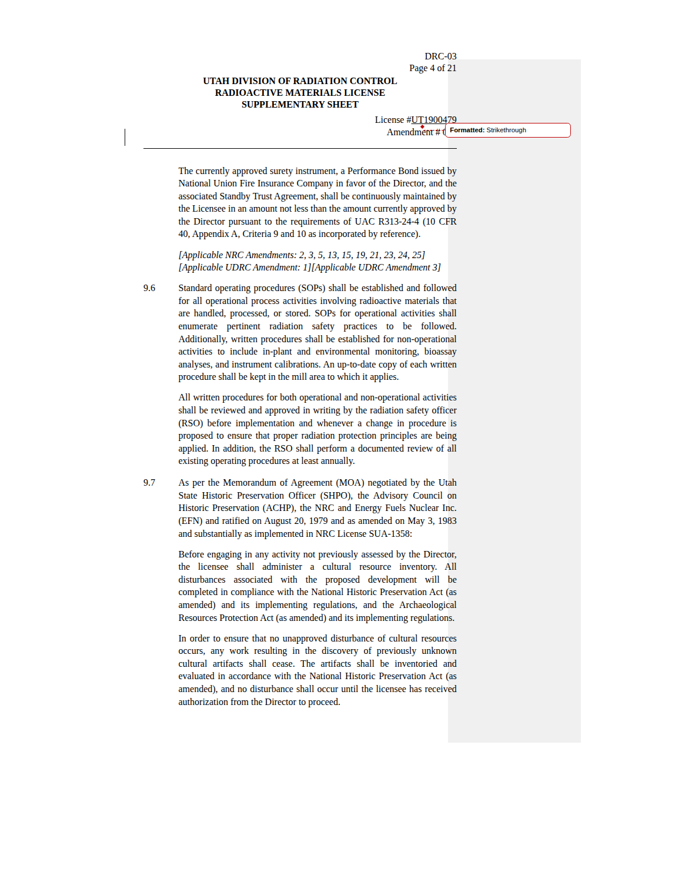Formatted: Strikethrough
DRC-03
Page 4 of 21
UTAH DIVISION OF RADIATION CONTROL
RADIOACTIVE MATERIALS LICENSE
SUPPLEMENTARY SHEET
License #UT1900479
Amendment # 056
The currently approved surety instrument, a Performance Bond issued by National Union Fire Insurance Company in favor of the Director, and the associated Standby Trust Agreement, shall be continuously maintained by the Licensee in an amount not less than the amount currently approved by the Director pursuant to the requirements of UAC R313-24-4 (10 CFR 40, Appendix A, Criteria 9 and 10 as incorporated by reference).
[Applicable NRC Amendments: 2, 3, 5, 13, 15, 19, 21, 23, 24, 25]
[Applicable UDRC Amendment: 1][Applicable UDRC Amendment 3]
9.6
Standard operating procedures (SOPs) shall be established and followed for all operational process activities involving radioactive materials that are handled, processed, or stored. SOPs for operational activities shall enumerate pertinent radiation safety practices to be followed. Additionally, written procedures shall be established for non-operational activities to include in-plant and environmental monitoring, bioassay analyses, and instrument calibrations. An up-to-date copy of each written procedure shall be kept in the mill area to which it applies.
All written procedures for both operational and non-operational activities shall be reviewed and approved in writing by the radiation safety officer (RSO) before implementation and whenever a change in procedure is proposed to ensure that proper radiation protection principles are being applied. In addition, the RSO shall perform a documented review of all existing operating procedures at least annually.
9.7
As per the Memorandum of Agreement (MOA) negotiated by the Utah State Historic Preservation Officer (SHPO), the Advisory Council on Historic Preservation (ACHP), the NRC and Energy Fuels Nuclear Inc. (EFN) and ratified on August 20, 1979 and as amended on May 3, 1983 and substantially as implemented in NRC License SUA-1358:
Before engaging in any activity not previously assessed by the Director, the licensee shall administer a cultural resource inventory. All disturbances associated with the proposed development will be completed in compliance with the National Historic Preservation Act (as amended) and its implementing regulations, and the Archaeological Resources Protection Act (as amended) and its implementing regulations.
In order to ensure that no unapproved disturbance of cultural resources occurs, any work resulting in the discovery of previously unknown cultural artifacts shall cease. The artifacts shall be inventoried and evaluated in accordance with the National Historic Preservation Act (as amended), and no disturbance shall occur until the licensee has received authorization from the Director to proceed.